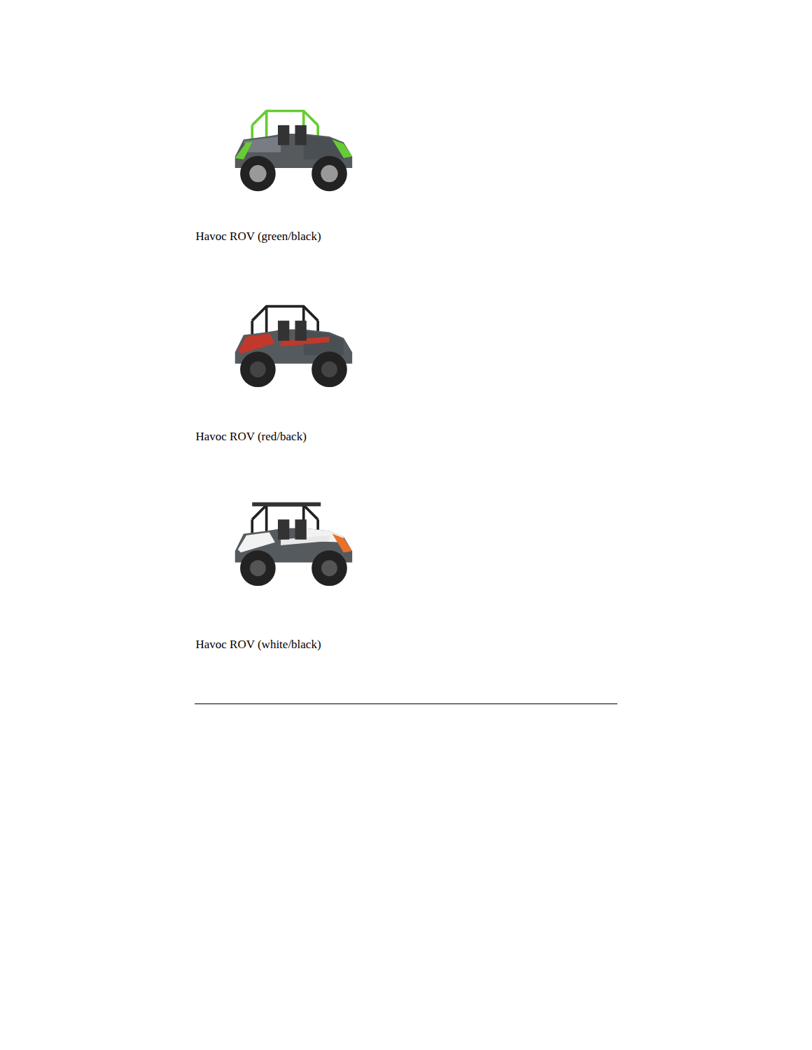Havoc ROV (green/black)
Havoc ROV (red/back)
Havoc ROV (white/black)